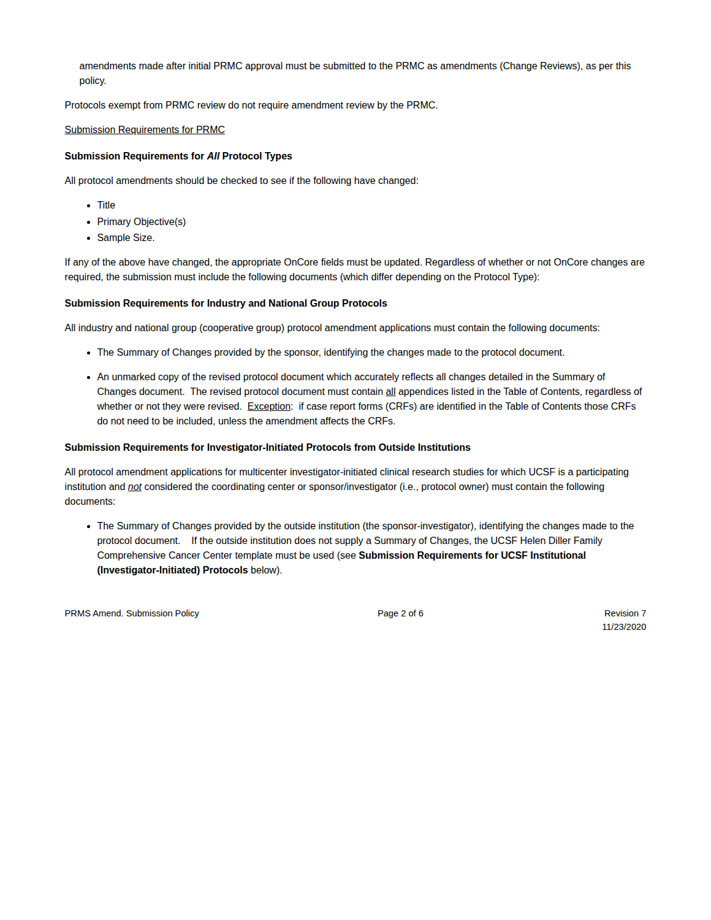amendments made after initial PRMC approval must be submitted to the PRMC as amendments (Change Reviews), as per this policy.
Protocols exempt from PRMC review do not require amendment review by the PRMC.
Submission Requirements for PRMC
Submission Requirements for All Protocol Types
All protocol amendments should be checked to see if the following have changed:
Title
Primary Objective(s)
Sample Size.
If any of the above have changed, the appropriate OnCore fields must be updated. Regardless of whether or not OnCore changes are required, the submission must include the following documents (which differ depending on the Protocol Type):
Submission Requirements for Industry and National Group Protocols
All industry and national group (cooperative group) protocol amendment applications must contain the following documents:
The Summary of Changes provided by the sponsor, identifying the changes made to the protocol document.
An unmarked copy of the revised protocol document which accurately reflects all changes detailed in the Summary of Changes document. The revised protocol document must contain all appendices listed in the Table of Contents, regardless of whether or not they were revised. Exception: if case report forms (CRFs) are identified in the Table of Contents those CRFs do not need to be included, unless the amendment affects the CRFs.
Submission Requirements for Investigator-Initiated Protocols from Outside Institutions
All protocol amendment applications for multicenter investigator-initiated clinical research studies for which UCSF is a participating institution and not considered the coordinating center or sponsor/investigator (i.e., protocol owner) must contain the following documents:
The Summary of Changes provided by the outside institution (the sponsor-investigator), identifying the changes made to the protocol document. If the outside institution does not supply a Summary of Changes, the UCSF Helen Diller Family Comprehensive Cancer Center template must be used (see Submission Requirements for UCSF Institutional (Investigator-Initiated) Protocols below).
PRMS Amend. Submission Policy
Page 2 of 6
Revision 7
11/23/2020